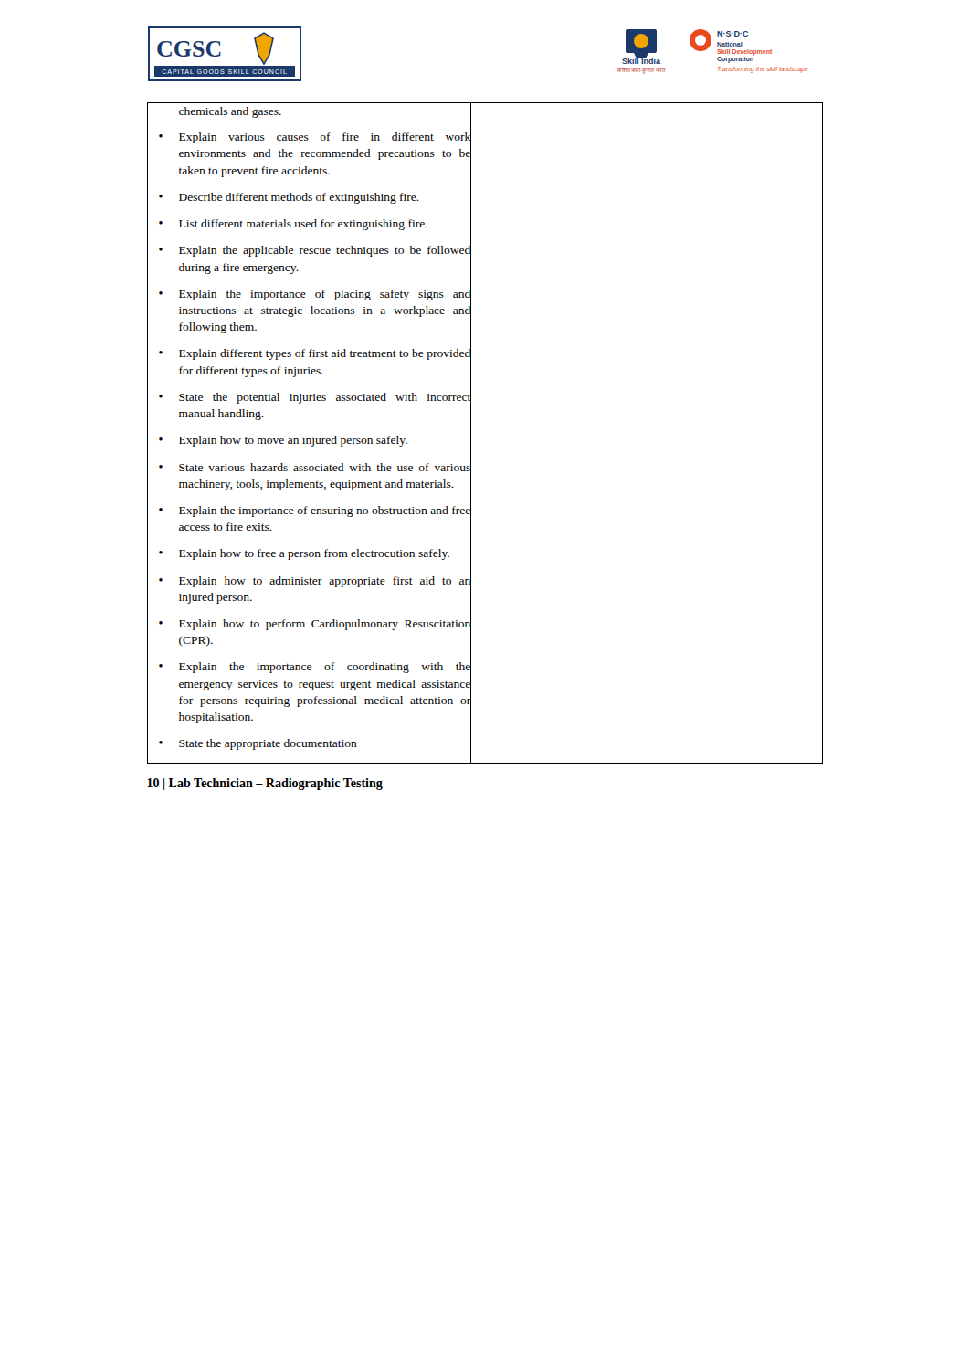CGSC CAPITAL GOODS SKILL COUNCIL
Skill India कौशल भारत-कुशल भारत
N·S·D·C National Skill Development Corporation Transforming the skill landscape
| chemicals and gases. Explain various causes of fire in different work environments and the recommended precautions to be taken to prevent fire accidents. Describe different methods of extinguishing fire. List different materials used for extinguishing fire. Explain the applicable rescue techniques to be followed during a fire emergency. Explain the importance of placing safety signs and instructions at strategic locations in a workplace and following them. Explain different types of first aid treatment to be provided for different types of injuries. State the potential injuries associated with incorrect manual handling. Explain how to move an injured person safely. State various hazards associated with the use of various machinery, tools, implements, equipment and materials. Explain the importance of ensuring no obstruction and free access to fire exits. Explain how to free a person from electrocution safely. Explain how to administer appropriate first aid to an injured person. Explain how to perform Cardiopulmonary Resuscitation (CPR). Explain the importance of coordinating with the emergency services to request urgent medical assistance for persons requiring professional medical attention or hospitalisation. State the appropriate documentation | |
10 | Lab Technician – Radiographic Testing